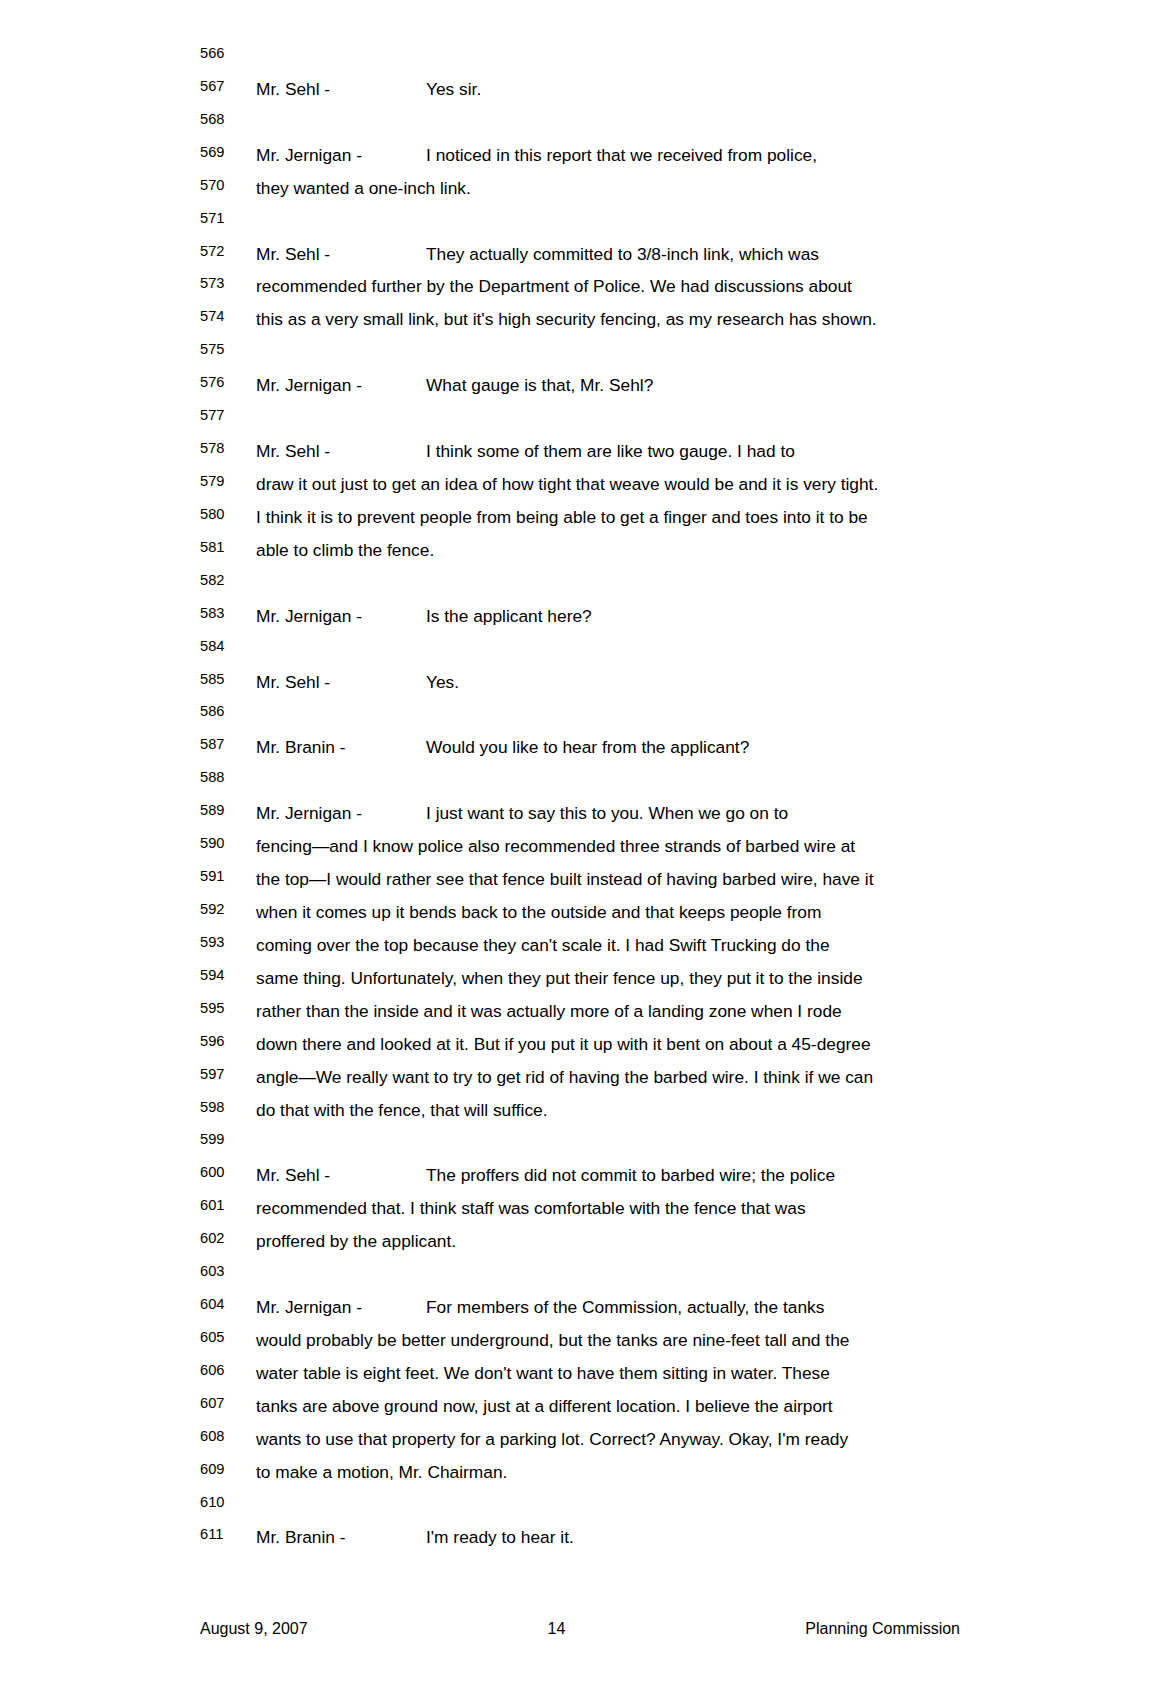566
567
Mr. Sehl -Yes sir.
568
569
Mr. Jernigan -I noticed in this report that we received from police,
570
they wanted a one-inch link.
571
572
Mr. Sehl -They actually committed to 3/8-inch link, which was
573
recommended further by the Department of Police. We had discussions about
574
this as a very small link, but it's high security fencing, as my research has shown.
575
576
Mr. Jernigan -What gauge is that, Mr. Sehl?
577
578
Mr. Sehl -I think some of them are like two gauge. I had to
579
draw it out just to get an idea of how tight that weave would be and it is very tight.
580
I think it is to prevent people from being able to get a finger and toes into it to be
581
able to climb the fence.
582
583
Mr. Jernigan -Is the applicant here?
584
585
Mr. Sehl -Yes.
586
587
Mr. Branin -Would you like to hear from the applicant?
588
589
Mr. Jernigan -I just want to say this to you. When we go on to
590
fencing—and I know police also recommended three strands of barbed wire at
591
the top—I would rather see that fence built instead of having barbed wire, have it
592
when it comes up it bends back to the outside and that keeps people from
593
coming over the top because they can't scale it. I had Swift Trucking do the
594
same thing. Unfortunately, when they put their fence up, they put it to the inside
595
rather than the inside and it was actually more of a landing zone when I rode
596
down there and looked at it. But if you put it up with it bent on about a 45-degree
597
angle—We really want to try to get rid of having the barbed wire. I think if we can
598
do that with the fence, that will suffice.
599
600
Mr. Sehl -The proffers did not commit to barbed wire; the police
601
recommended that. I think staff was comfortable with the fence that was
602
proffered by the applicant.
603
604
Mr. Jernigan -For members of the Commission, actually, the tanks
605
would probably be better underground, but the tanks are nine-feet tall and the
606
water table is eight feet. We don't want to have them sitting in water. These
607
tanks are above ground now, just at a different location. I believe the airport
608
wants to use that property for a parking lot. Correct? Anyway. Okay, I'm ready
609
to make a motion, Mr. Chairman.
610
611
Mr. Branin -I'm ready to hear it.
August 9, 2007
14
Planning Commission